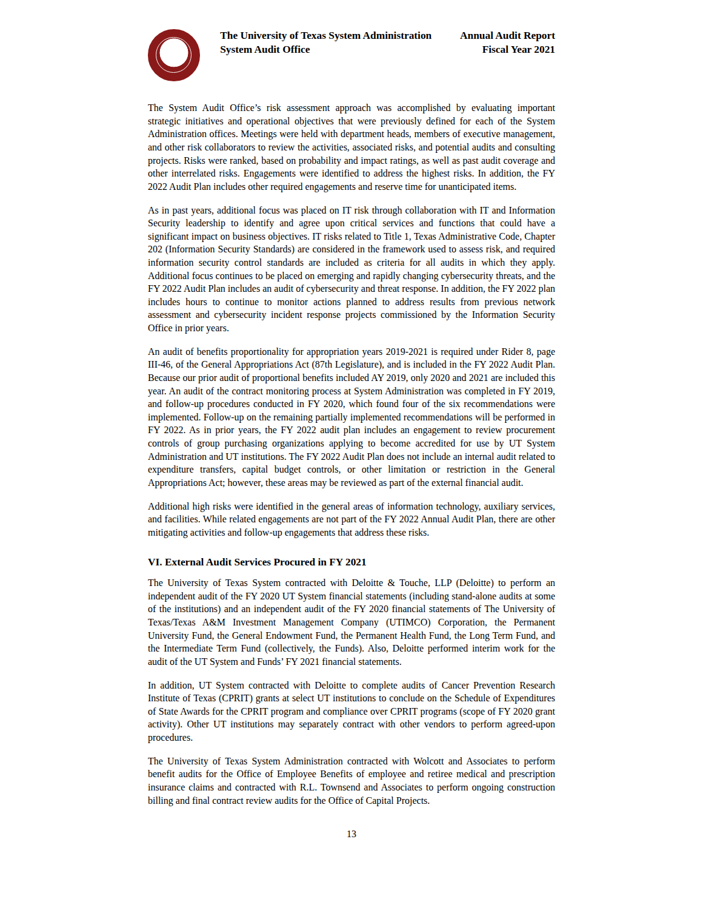The University of Texas System Administration
System Audit Office
Annual Audit Report
Fiscal Year 2021
The System Audit Office’s risk assessment approach was accomplished by evaluating important strategic initiatives and operational objectives that were previously defined for each of the System Administration offices. Meetings were held with department heads, members of executive management, and other risk collaborators to review the activities, associated risks, and potential audits and consulting projects. Risks were ranked, based on probability and impact ratings, as well as past audit coverage and other interrelated risks. Engagements were identified to address the highest risks. In addition, the FY 2022 Audit Plan includes other required engagements and reserve time for unanticipated items.
As in past years, additional focus was placed on IT risk through collaboration with IT and Information Security leadership to identify and agree upon critical services and functions that could have a significant impact on business objectives. IT risks related to Title 1, Texas Administrative Code, Chapter 202 (Information Security Standards) are considered in the framework used to assess risk, and required information security control standards are included as criteria for all audits in which they apply. Additional focus continues to be placed on emerging and rapidly changing cybersecurity threats, and the FY 2022 Audit Plan includes an audit of cybersecurity and threat response. In addition, the FY 2022 plan includes hours to continue to monitor actions planned to address results from previous network assessment and cybersecurity incident response projects commissioned by the Information Security Office in prior years.
An audit of benefits proportionality for appropriation years 2019-2021 is required under Rider 8, page III-46, of the General Appropriations Act (87th Legislature), and is included in the FY 2022 Audit Plan. Because our prior audit of proportional benefits included AY 2019, only 2020 and 2021 are included this year. An audit of the contract monitoring process at System Administration was completed in FY 2019, and follow-up procedures conducted in FY 2020, which found four of the six recommendations were implemented. Follow-up on the remaining partially implemented recommendations will be performed in FY 2022. As in prior years, the FY 2022 audit plan includes an engagement to review procurement controls of group purchasing organizations applying to become accredited for use by UT System Administration and UT institutions. The FY 2022 Audit Plan does not include an internal audit related to expenditure transfers, capital budget controls, or other limitation or restriction in the General Appropriations Act; however, these areas may be reviewed as part of the external financial audit.
Additional high risks were identified in the general areas of information technology, auxiliary services, and facilities. While related engagements are not part of the FY 2022 Annual Audit Plan, there are other mitigating activities and follow-up engagements that address these risks.
VI. External Audit Services Procured in FY 2021
The University of Texas System contracted with Deloitte & Touche, LLP (Deloitte) to perform an independent audit of the FY 2020 UT System financial statements (including stand-alone audits at some of the institutions) and an independent audit of the FY 2020 financial statements of The University of Texas/Texas A&M Investment Management Company (UTIMCO) Corporation, the Permanent University Fund, the General Endowment Fund, the Permanent Health Fund, the Long Term Fund, and the Intermediate Term Fund (collectively, the Funds). Also, Deloitte performed interim work for the audit of the UT System and Funds’ FY 2021 financial statements.
In addition, UT System contracted with Deloitte to complete audits of Cancer Prevention Research Institute of Texas (CPRIT) grants at select UT institutions to conclude on the Schedule of Expenditures of State Awards for the CPRIT program and compliance over CPRIT programs (scope of FY 2020 grant activity). Other UT institutions may separately contract with other vendors to perform agreed-upon procedures.
The University of Texas System Administration contracted with Wolcott and Associates to perform benefit audits for the Office of Employee Benefits of employee and retiree medical and prescription insurance claims and contracted with R.L. Townsend and Associates to perform ongoing construction billing and final contract review audits for the Office of Capital Projects.
13